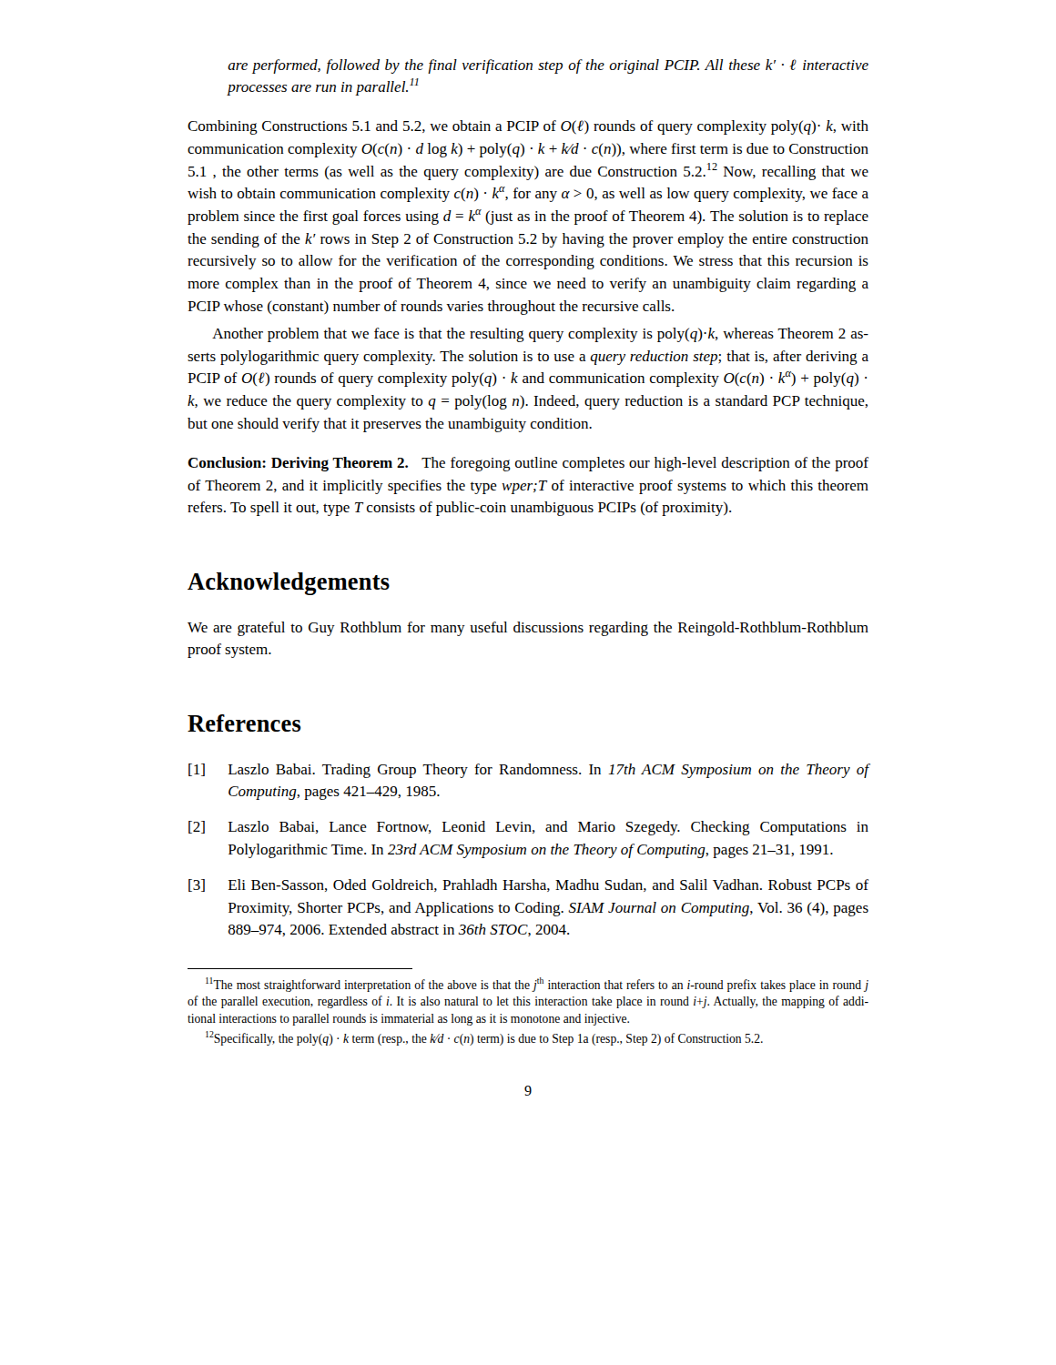are performed, followed by the final verification step of the original PCIP. All these k′ · ℓ interactive processes are run in parallel.11
Combining Constructions 5.1 and 5.2, we obtain a PCIP of O(ℓ) rounds of query complexity poly(q)· k, with communication complexity O(c(n) · d log k) + poly(q) · k + k⁄d · c(n)), where first term is due to Construction 5.1 , the other terms (as well as the query complexity) are due Construction 5.2.12 Now, recalling that we wish to obtain communication complexity c(n) · kα, for any α > 0, as well as low query complexity, we face a problem since the first goal forces using d = kα (just as in the proof of Theorem 4). The solution is to replace the sending of the k′ rows in Step 2 of Construction 5.2 by having the prover employ the entire construction recursively so to allow for the verification of the corresponding conditions. We stress that this recursion is more complex than in the proof of Theorem 4, since we need to verify an unambiguity claim regarding a PCIP whose (constant) number of rounds varies throughout the recursive calls.
Another problem that we face is that the resulting query complexity is poly(q)·k, whereas Theorem 2 asserts polylogarithmic query complexity. The solution is to use a query reduction step; that is, after deriving a PCIP of O(ℓ) rounds of query complexity poly(q) · k and communication complexity O(c(n) · kα) + poly(q) · k, we reduce the query complexity to q = poly(log n). Indeed, query reduction is a standard PCP technique, but one should verify that it preserves the unambiguity condition.
Conclusion: Deriving Theorem 2. The foregoing outline completes our high-level description of the proof of Theorem 2, and it implicitly specifies the type wper; T of interactive proof systems to which this theorem refers. To spell it out, type T consists of public-coin unambiguous PCIPs (of proximity).
Acknowledgements
We are grateful to Guy Rothblum for many useful discussions regarding the Reingold-Rothblum-Rothblum proof system.
References
[1] Laszlo Babai. Trading Group Theory for Randomness. In 17th ACM Symposium on the Theory of Computing, pages 421–429, 1985.
[2] Laszlo Babai, Lance Fortnow, Leonid Levin, and Mario Szegedy. Checking Computations in Polylogarithmic Time. In 23rd ACM Symposium on the Theory of Computing, pages 21–31, 1991.
[3] Eli Ben-Sasson, Oded Goldreich, Prahladh Harsha, Madhu Sudan, and Salil Vadhan. Robust PCPs of Proximity, Shorter PCPs, and Applications to Coding. SIAM Journal on Computing, Vol. 36 (4), pages 889–974, 2006. Extended abstract in 36th STOC, 2004.
11The most straightforward interpretation of the above is that the jth interaction that refers to an i-round prefix takes place in round j of the parallel execution, regardless of i. It is also natural to let this interaction take place in round i+j. Actually, the mapping of additional interactions to parallel rounds is immaterial as long as it is monotone and injective.
12Specifically, the poly(q) · k term (resp., the k⁄d · c(n) term) is due to Step 1a (resp., Step 2) of Construction 5.2.
9